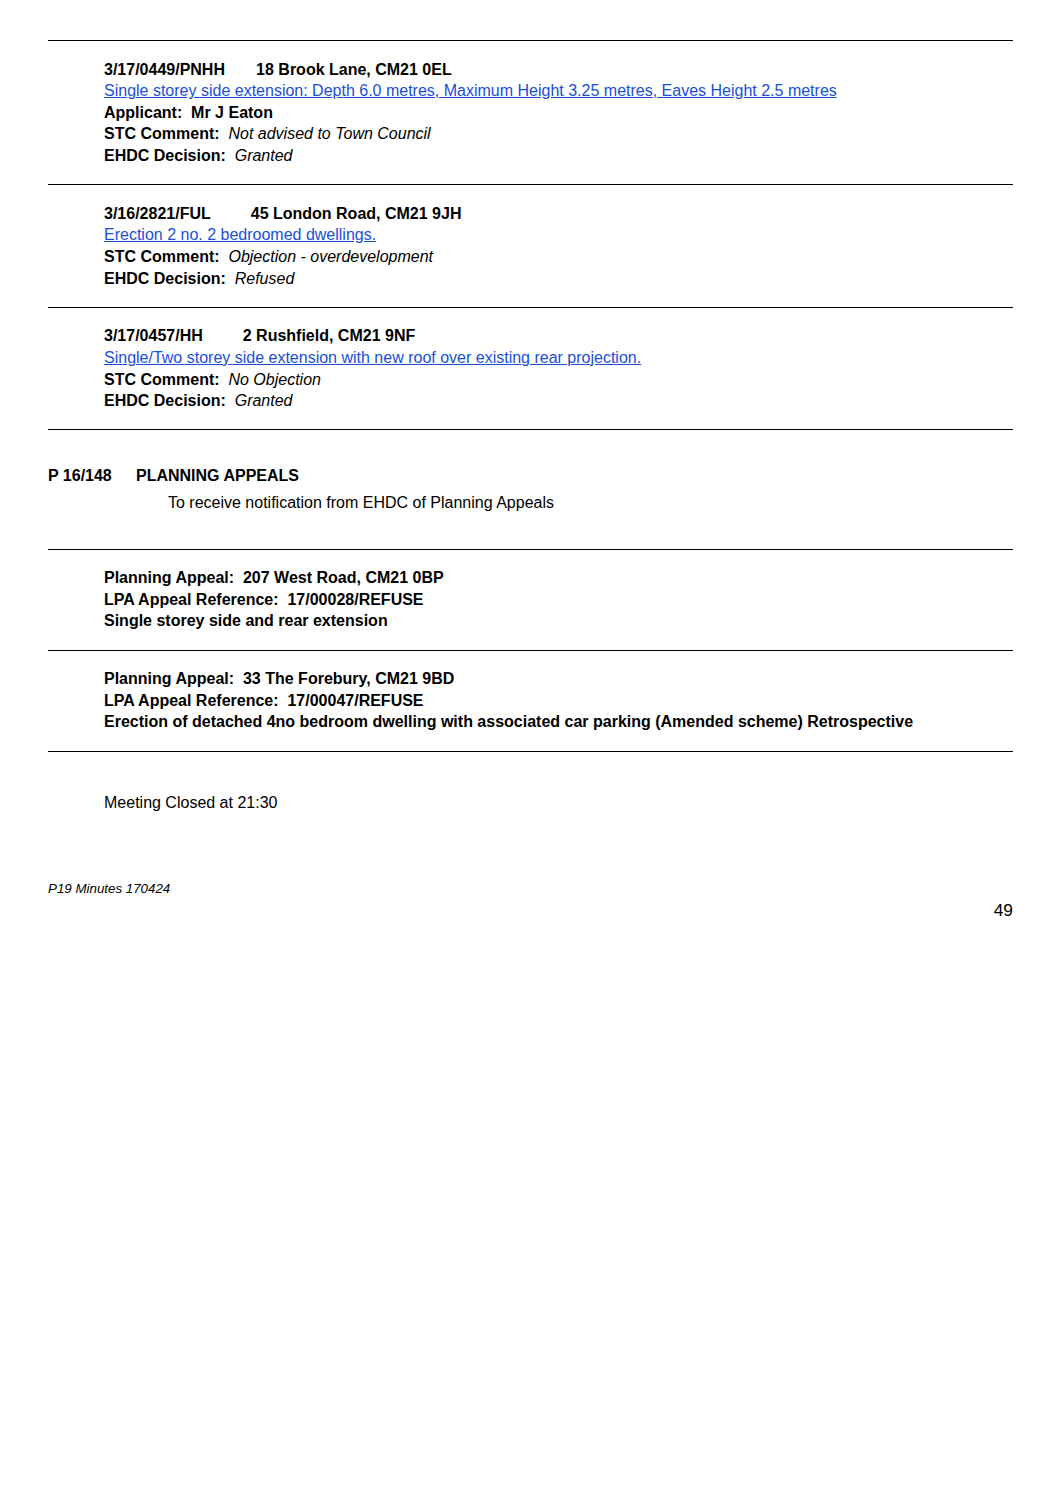3/17/0449/PNHH 18 Brook Lane, CM21 0EL
Single storey side extension: Depth 6.0 metres, Maximum Height 3.25 metres, Eaves Height 2.5 metres
Applicant: Mr J Eaton
STC Comment: Not advised to Town Council
EHDC Decision: Granted
3/16/2821/FUL 45 London Road, CM21 9JH
Erection 2 no. 2 bedroomed dwellings.
STC Comment: Objection - overdevelopment
EHDC Decision: Refused
3/17/0457/HH 2 Rushfield, CM21 9NF
Single/Two storey side extension with new roof over existing rear projection.
STC Comment: No Objection
EHDC Decision: Granted
P 16/148 PLANNING APPEALS
To receive notification from EHDC of Planning Appeals
Planning Appeal: 207 West Road, CM21 0BP
LPA Appeal Reference: 17/00028/REFUSE
Single storey side and rear extension
Planning Appeal: 33 The Forebury, CM21 9BD
LPA Appeal Reference: 17/00047/REFUSE
Erection of detached 4no bedroom dwelling with associated car parking (Amended scheme) Retrospective
Meeting Closed at 21:30
P19 Minutes 170424 49